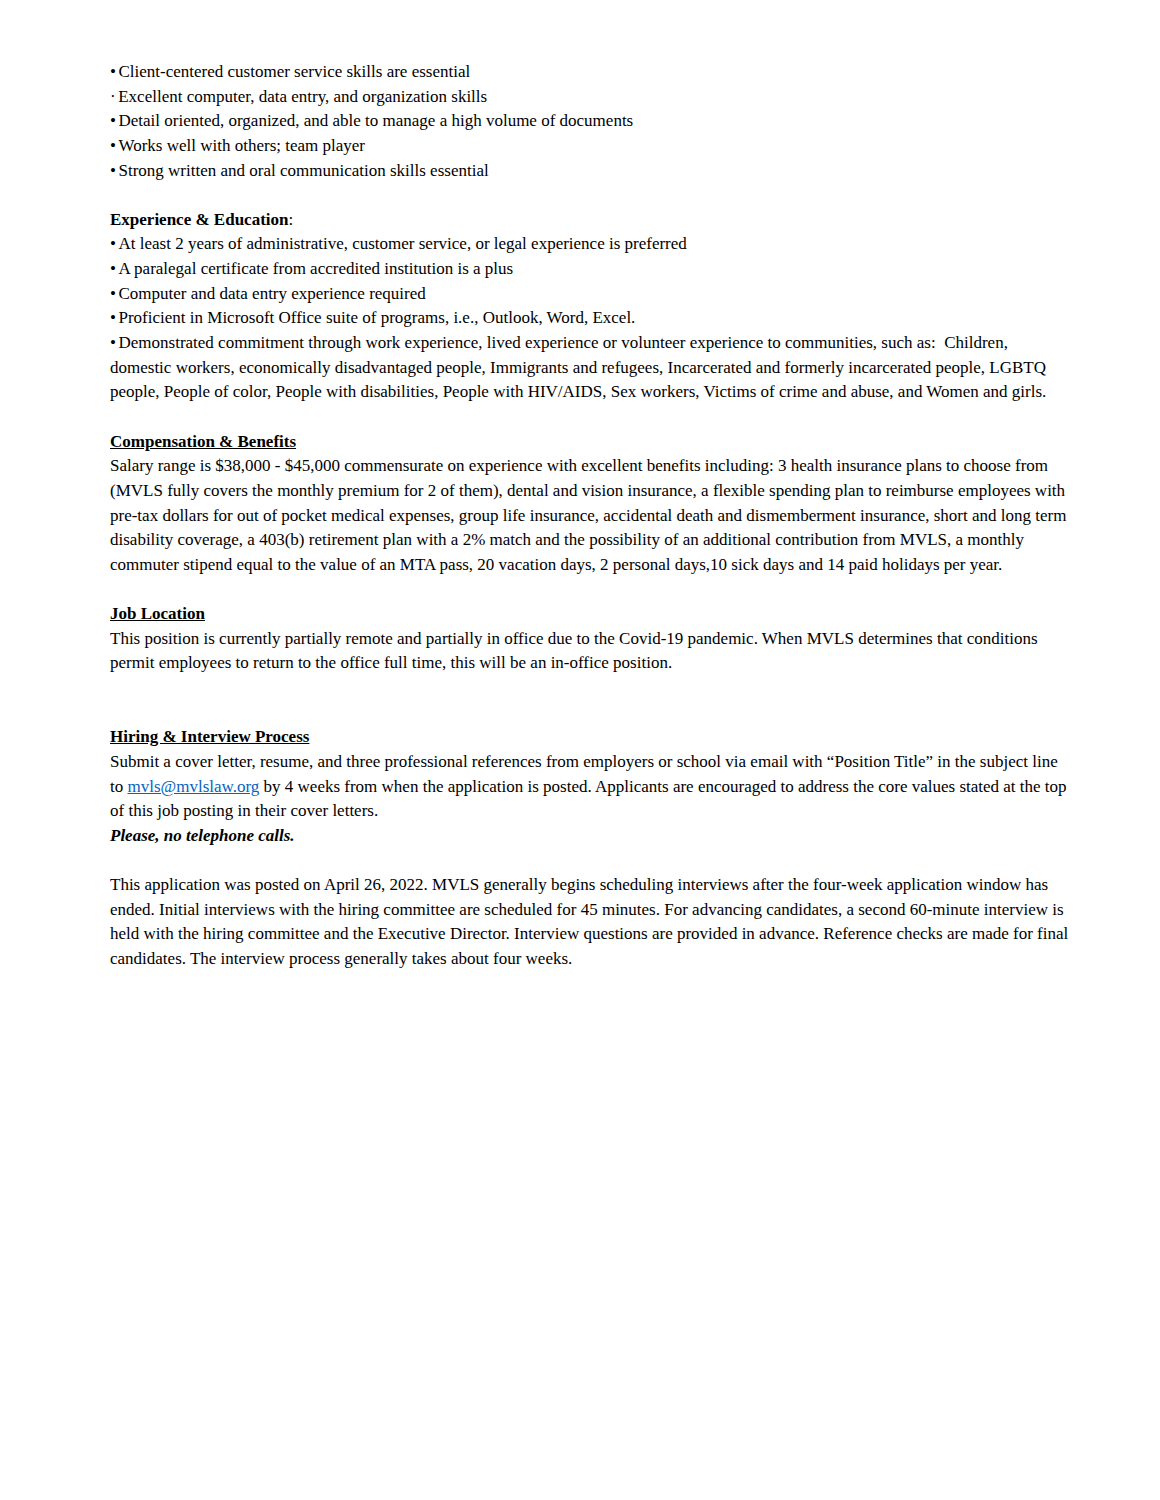Client-centered customer service skills are essential
Excellent computer, data entry, and organization skills
Detail oriented, organized, and able to manage a high volume of documents
Works well with others; team player
Strong written and oral communication skills essential
Experience & Education
:
At least 2 years of administrative, customer service, or legal experience is preferred
A paralegal certificate from accredited institution is a plus
Computer and data entry experience required
Proficient in Microsoft Office suite of programs, i.e., Outlook, Word, Excel.
Demonstrated commitment through work experience, lived experience or volunteer experience to communities, such as: Children, domestic workers, economically disadvantaged people, Immigrants and refugees, Incarcerated and formerly incarcerated people, LGBTQ people, People of color, People with disabilities, People with HIV/AIDS, Sex workers, Victims of crime and abuse, and Women and girls.
Compensation & Benefits
Salary range is $38,000 - $45,000 commensurate on experience with excellent benefits including: 3 health insurance plans to choose from (MVLS fully covers the monthly premium for 2 of them), dental and vision insurance, a flexible spending plan to reimburse employees with pre-tax dollars for out of pocket medical expenses, group life insurance, accidental death and dismemberment insurance, short and long term disability coverage, a 403(b) retirement plan with a 2% match and the possibility of an additional contribution from MVLS, a monthly commuter stipend equal to the value of an MTA pass, 20 vacation days, 2 personal days,10 sick days and 14 paid holidays per year.
Job Location
This position is currently partially remote and partially in office due to the Covid-19 pandemic. When MVLS determines that conditions permit employees to return to the office full time, this will be an in-office position.
Hiring & Interview Process
Submit a cover letter, resume, and three professional references from employers or school via email with “Position Title” in the subject line to mvls@mvlslaw.org by 4 weeks from when the application is posted. Applicants are encouraged to address the core values stated at the top of this job posting in their cover letters.
Please, no telephone calls.
This application was posted on April 26, 2022. MVLS generally begins scheduling interviews after the four-week application window has ended. Initial interviews with the hiring committee are scheduled for 45 minutes. For advancing candidates, a second 60-minute interview is held with the hiring committee and the Executive Director. Interview questions are provided in advance. Reference checks are made for final candidates. The interview process generally takes about four weeks.